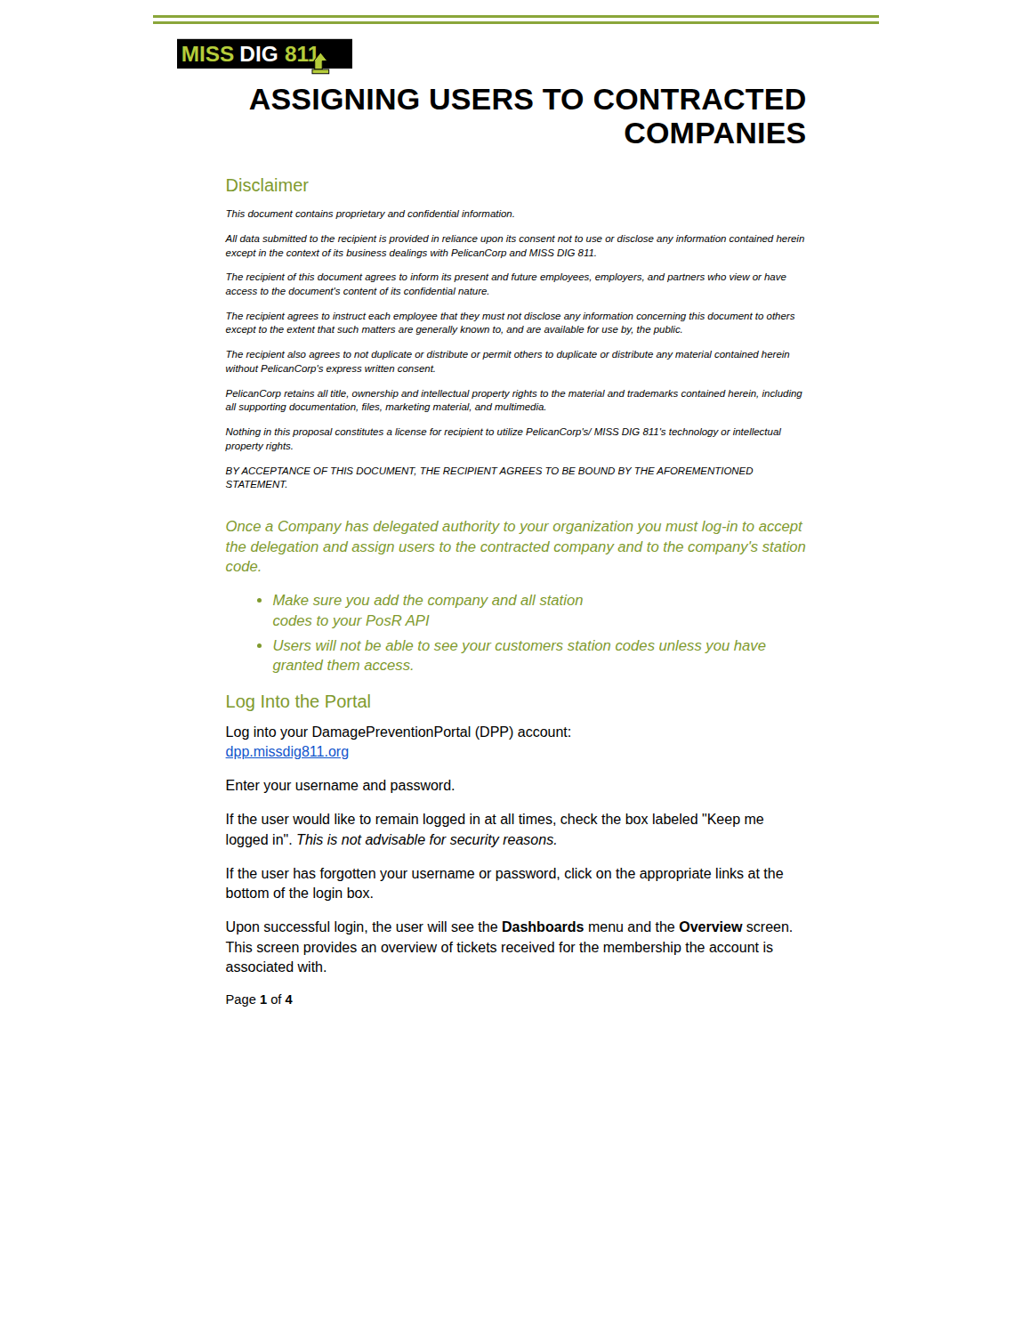ASSIGNING USERS TO CONTRACTED COMPANIES
Disclaimer
This document contains proprietary and confidential information.
All data submitted to the recipient is provided in reliance upon its consent not to use or disclose any information contained herein except in the context of its business dealings with PelicanCorp and MISS DIG 811.
The recipient of this document agrees to inform its present and future employees, employers, and partners who view or have access to the document's content of its confidential nature.
The recipient agrees to instruct each employee that they must not disclose any information concerning this document to others except to the extent that such matters are generally known to, and are available for use by, the public.
The recipient also agrees to not duplicate or distribute or permit others to duplicate or distribute any material contained herein without PelicanCorp's express written consent.
PelicanCorp retains all title, ownership and intellectual property rights to the material and trademarks contained herein, including all supporting documentation, files, marketing material, and multimedia.
Nothing in this proposal constitutes a license for recipient to utilize PelicanCorp's/ MISS DIG 811's technology or intellectual property rights.
BY ACCEPTANCE OF THIS DOCUMENT, THE RECIPIENT AGREES TO BE BOUND BY THE AFOREMENTIONED STATEMENT.
Once a Company has delegated authority to your organization you must log-in to accept the delegation and assign users to the contracted company and to the company's station code.
Make sure you add the company and all station codes to your PosR API
Users will not be able to see your customers station codes unless you have granted them access.
Log Into the Portal
Log into your DamagePreventionPortal (DPP) account:
dpp.missdig811.org
Enter your username and password.
If the user would like to remain logged in at all times, check the box labeled "Keep me logged in". This is not advisable for security reasons.
If the user has forgotten your username or password, click on the appropriate links at the bottom of the login box.
Upon successful login, the user will see the Dashboards menu and the Overview screen. This screen provides an overview of tickets received for the membership the account is associated with.
Page 1 of 4